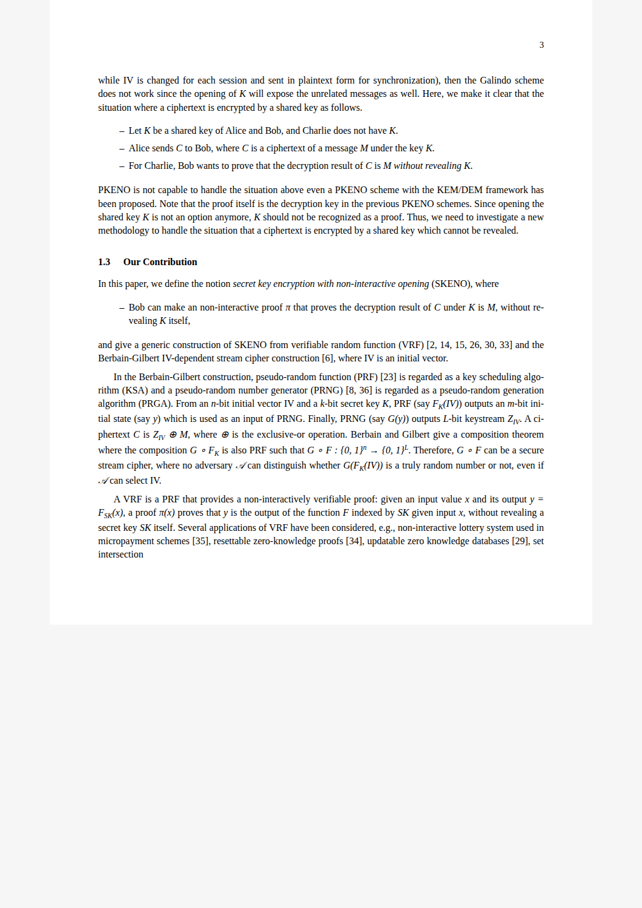3
while IV is changed for each session and sent in plaintext form for synchronization), then the Galindo scheme does not work since the opening of K will expose the unrelated messages as well. Here, we make it clear that the situation where a ciphertext is encrypted by a shared key as follows.
Let K be a shared key of Alice and Bob, and Charlie does not have K.
Alice sends C to Bob, where C is a ciphertext of a message M under the key K.
For Charlie, Bob wants to prove that the decryption result of C is M without revealing K.
PKENO is not capable to handle the situation above even a PKENO scheme with the KEM/DEM framework has been proposed. Note that the proof itself is the decryption key in the previous PKENO schemes. Since opening the shared key K is not an option anymore, K should not be recognized as a proof. Thus, we need to investigate a new methodology to handle the situation that a ciphertext is encrypted by a shared key which cannot be revealed.
1.3 Our Contribution
In this paper, we define the notion secret key encryption with non-interactive opening (SKENO), where
Bob can make an non-interactive proof π that proves the decryption result of C under K is M, without revealing K itself,
and give a generic construction of SKENO from verifiable random function (VRF) [2, 14, 15, 26, 30, 33] and the Berbain-Gilbert IV-dependent stream cipher construction [6], where IV is an initial vector.
In the Berbain-Gilbert construction, pseudo-random function (PRF) [23] is regarded as a key scheduling algorithm (KSA) and a pseudo-random number generator (PRNG) [8, 36] is regarded as a pseudo-random generation algorithm (PRGA). From an n-bit initial vector IV and a k-bit secret key K, PRF (say FK(IV)) outputs an m-bit initial state (say y) which is used as an input of PRNG. Finally, PRNG (say G(y)) outputs L-bit keystream ZIV. A ciphertext C is ZIV ⊕ M, where ⊕ is the exclusive-or operation. Berbain and Gilbert give a composition theorem where the composition G ∘ FK is also PRF such that G ∘ F : {0, 1}n → {0, 1}L. Therefore, G ∘ F can be a secure stream cipher, where no adversary 𝒜 can distinguish whether G(FK(IV)) is a truly random number or not, even if 𝒜 can select IV.
A VRF is a PRF that provides a non-interactively verifiable proof: given an input value x and its output y = FSK(x), a proof π(x) proves that y is the output of the function F indexed by SK given input x, without revealing a secret key SK itself. Several applications of VRF have been considered, e.g., non-interactive lottery system used in micropayment schemes [35], resettable zero-knowledge proofs [34], updatable zero knowledge databases [29], set intersection